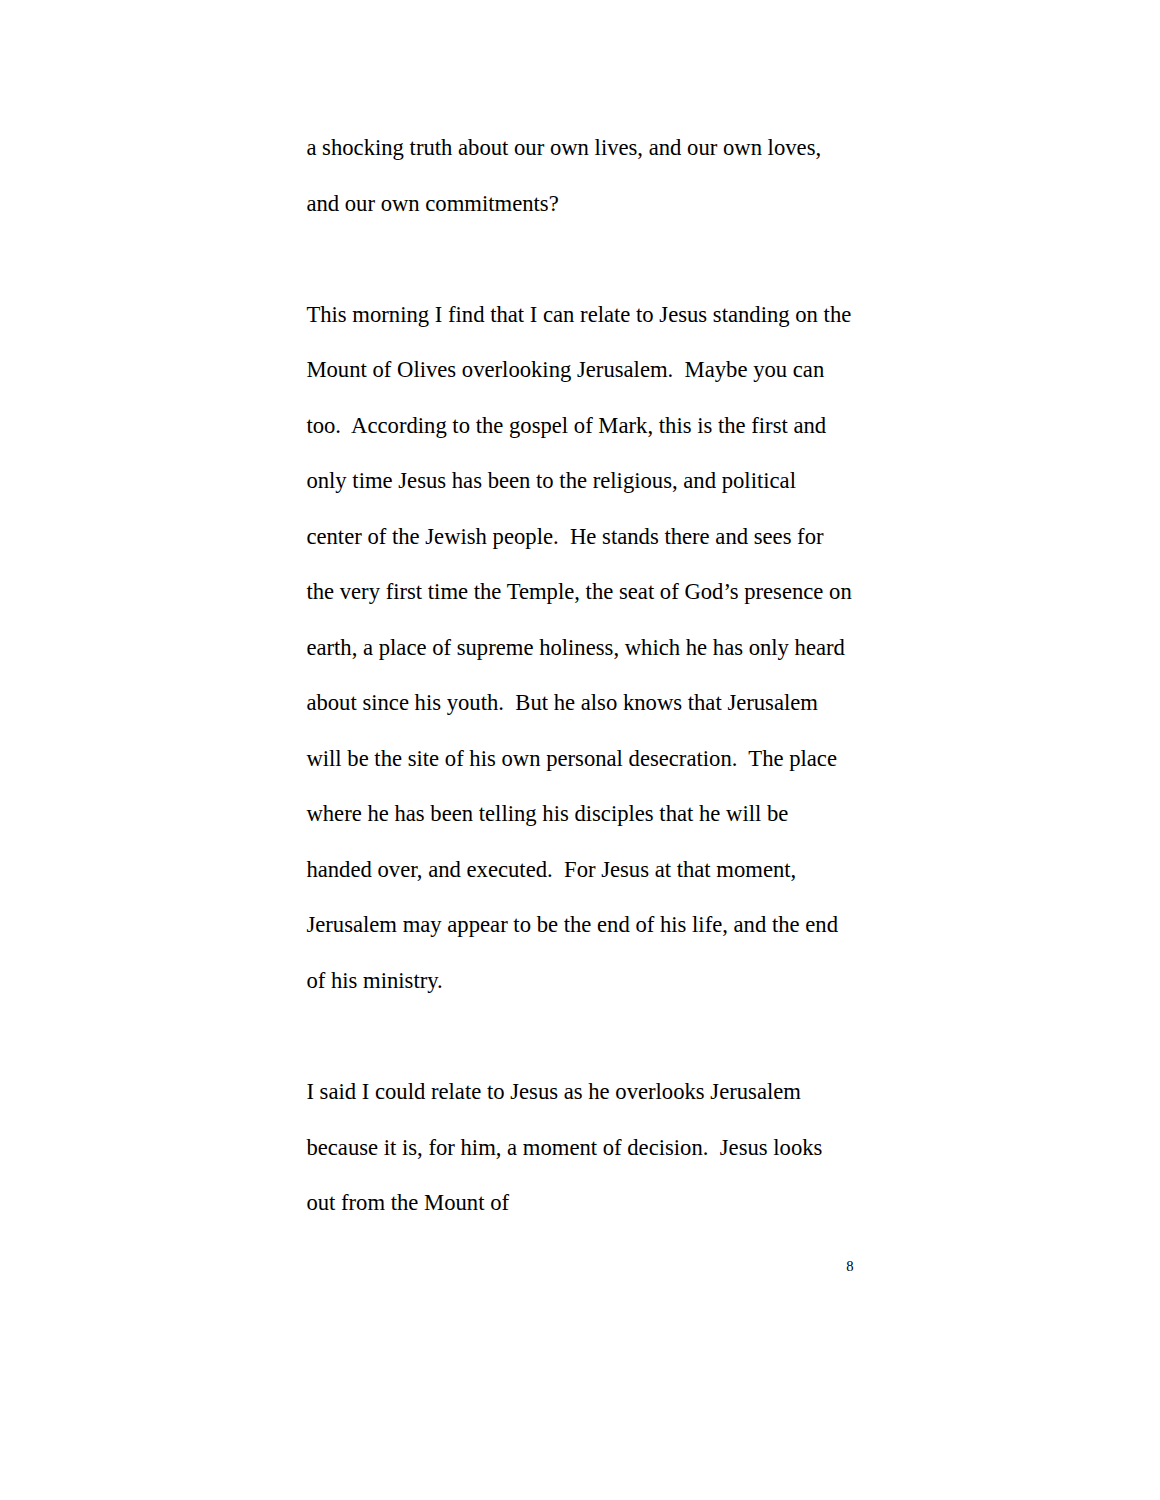a shocking truth about our own lives, and our own loves, and our own commitments?
This morning I find that I can relate to Jesus standing on the Mount of Olives overlooking Jerusalem. Maybe you can too. According to the gospel of Mark, this is the first and only time Jesus has been to the religious, and political center of the Jewish people. He stands there and sees for the very first time the Temple, the seat of God’s presence on earth, a place of supreme holiness, which he has only heard about since his youth. But he also knows that Jerusalem will be the site of his own personal desecration. The place where he has been telling his disciples that he will be handed over, and executed. For Jesus at that moment, Jerusalem may appear to be the end of his life, and the end of his ministry.
I said I could relate to Jesus as he overlooks Jerusalem because it is, for him, a moment of decision. Jesus looks out from the Mount of
8